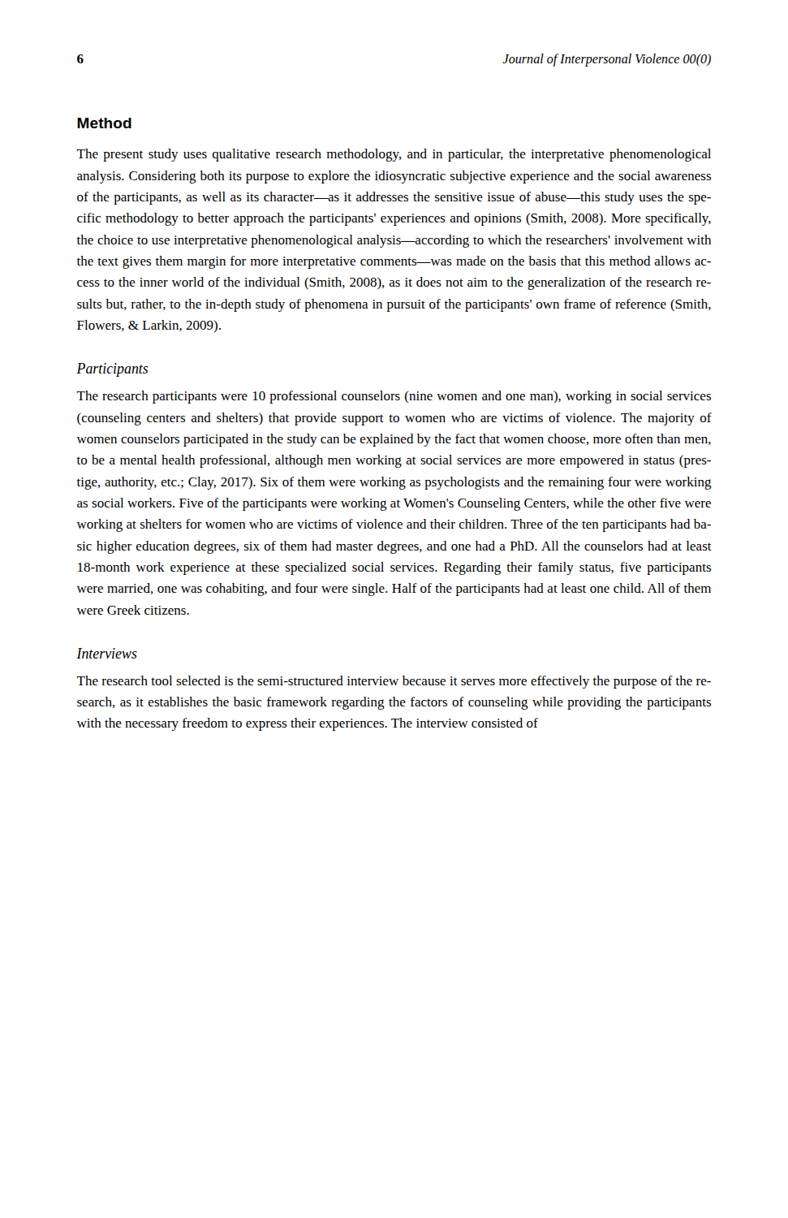6 Journal of Interpersonal Violence 00(0)
Method
The present study uses qualitative research methodology, and in particular, the interpretative phenomenological analysis. Considering both its purpose to explore the idiosyncratic subjective experience and the social awareness of the participants, as well as its character—as it addresses the sensitive issue of abuse—this study uses the specific methodology to better approach the participants' experiences and opinions (Smith, 2008). More specifically, the choice to use interpretative phenomenological analysis—according to which the researchers' involvement with the text gives them margin for more interpretative comments—was made on the basis that this method allows access to the inner world of the individual (Smith, 2008), as it does not aim to the generalization of the research results but, rather, to the in-depth study of phenomena in pursuit of the participants' own frame of reference (Smith, Flowers, & Larkin, 2009).
Participants
The research participants were 10 professional counselors (nine women and one man), working in social services (counseling centers and shelters) that provide support to women who are victims of violence. The majority of women counselors participated in the study can be explained by the fact that women choose, more often than men, to be a mental health professional, although men working at social services are more empowered in status (prestige, authority, etc.; Clay, 2017). Six of them were working as psychologists and the remaining four were working as social workers. Five of the participants were working at Women's Counseling Centers, while the other five were working at shelters for women who are victims of violence and their children. Three of the ten participants had basic higher education degrees, six of them had master degrees, and one had a PhD. All the counselors had at least 18-month work experience at these specialized social services. Regarding their family status, five participants were married, one was cohabiting, and four were single. Half of the participants had at least one child. All of them were Greek citizens.
Interviews
The research tool selected is the semi-structured interview because it serves more effectively the purpose of the research, as it establishes the basic framework regarding the factors of counseling while providing the participants with the necessary freedom to express their experiences. The interview consisted of